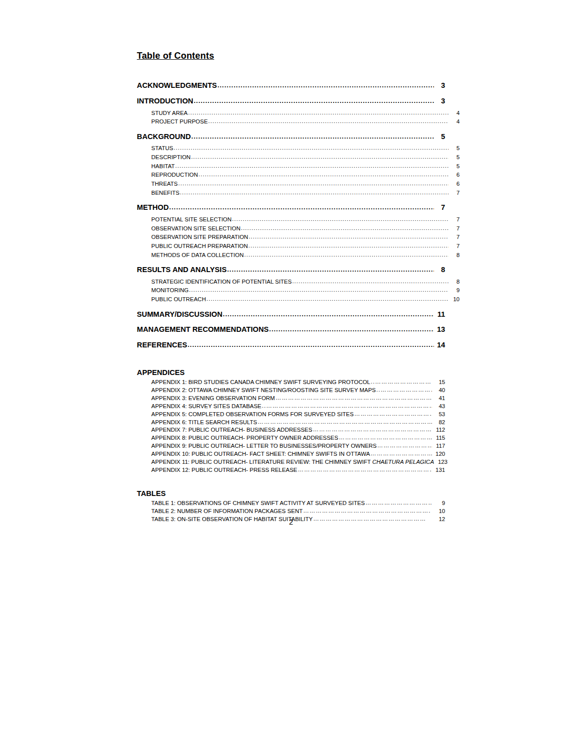Table of Contents
ACKNOWLEDGMENTS .......................................................................................................... 3
INTRODUCTION ................................................................................................................. 3
STUDY AREA ................................................................................................................................. 4
PROJECT PURPOSE ....................................................................................................................... 4
BACKGROUND .................................................................................................................. 5
STATUS ......................................................................................................................................... 5
DESCRIPTION .............................................................................................................................. 5
HABITAT ....................................................................................................................................... 5
REPRODUCTION ........................................................................................................................... 6
THREATS ..................................................................................................................................... 6
BENEFITS ................................................................................................................................... 7
METHOD ......................................................................................................................... 7
POTENTIAL SITE SELECTION ....................................................................................................... 7
OBSERVATION SITE SELECTION .................................................................................................. 7
OBSERVATION SITE PREPARATION .............................................................................................. 7
PUBLIC OUTREACH PREPARATION ................................................................................................ 7
METHODS OF DATA COLLECTION ................................................................................................. 8
RESULTS AND ANALYSIS ................................................................................................. 8
STRATEGIC IDENTIFICATION OF POTENTIAL SITES ........................................................................... 8
MONITORING ............................................................................................................................... 9
PUBLIC OUTREACH ....................................................................................................................... 10
SUMMARY/DISCUSSION ................................................................................................... 11
MANAGEMENT RECOMMENDATIONS ................................................................................. 13
REFERENCES ................................................................................................................... 14
APPENDICES
APPENDIX 1: BIRD STUDIES CANADA CHIMNEY SWIFT SURVEYING PROTOCOL ..………………………….. 15
APPENDIX 2: OTTAWA CHIMNEY SWIFT NESTING/ROOSTING SITE SURVEY MAPS ..………………………… 40
APPENDIX 3: EVENING OBSERVATION FORM ………………………………………………………………… 41
APPENDIX 4: SURVEY SITES DATABASE ..………………………………………………………………………… 43
APPENDIX 5: COMPLETED OBSERVATION FORMS FOR SURVEYED SITES ………………………………… 53
APPENDIX 6: TITLE SEARCH RESULTS ………………………………………………………………………….. 82
APPENDIX 7: PUBLIC OUTREACH- BUSINESS ADDRESSES …………………………………………………… 112
APPENDIX 8: PUBLIC OUTREACH- PROPERTY OWNER ADDRESSES ………………………………………. 115
APPENDIX 9: PUBLIC OUTREACH- LETTER TO BUSINESSES/PROPERTY OWNERS ……………………….. 117
APPENDIX 10: PUBLIC OUTREACH- FACT SHEET: CHIMNEY SWIFTS IN OTTAWA ………………………… 120
APPENDIX 11: PUBLIC OUTREACH- LITERATURE REVIEW: THE CHIMNEY SWIFT CHAETURA PELAGICA … 123
APPENDIX 12: PUBLIC OUTREACH- PRESS RELEASE ………………………………………………………… 131
TABLES
TABLE 1: OBSERVATIONS OF CHIMNEY SWIFT ACTIVITY AT SURVEYED SITES ………………………………. 9
TABLE 2: NUMBER OF INFORMATION PACKAGES SENT ……………………………………………………. 10
TABLE 3: ON-SITE OBSERVATION OF HABITAT SUITABILITY ……………………………………………… 12
2